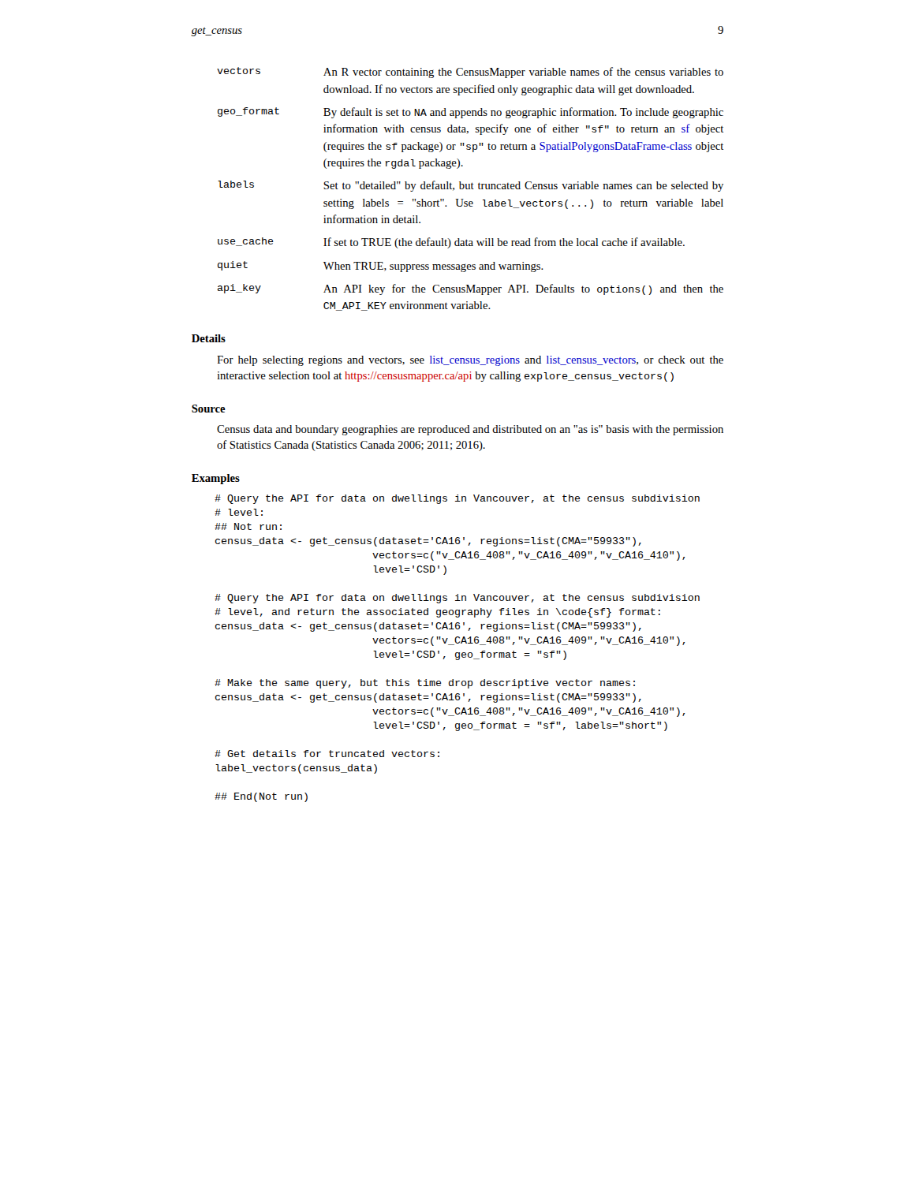get_census 9
vectors
An R vector containing the CensusMapper variable names of the census variables to download. If no vectors are specified only geographic data will get downloaded.
geo_format
By default is set to NA and appends no geographic information. To include geographic information with census data, specify one of either "sf" to return an sf object (requires the sf package) or "sp" to return a SpatialPolygonsDataFrame-class object (requires the rgdal package).
labels
Set to "detailed" by default, but truncated Census variable names can be selected by setting labels = "short". Use label_vectors(...) to return variable label information in detail.
use_cache
If set to TRUE (the default) data will be read from the local cache if available.
quiet
When TRUE, suppress messages and warnings.
api_key
An API key for the CensusMapper API. Defaults to options() and then the CM_API_KEY environment variable.
Details
For help selecting regions and vectors, see list_census_regions and list_census_vectors, or check out the interactive selection tool at https://censusmapper.ca/api by calling explore_census_vectors()
Source
Census data and boundary geographies are reproduced and distributed on an "as is" basis with the permission of Statistics Canada (Statistics Canada 2006; 2011; 2016).
Examples
# Query the API for data on dwellings in Vancouver, at the census subdivision
# level:
## Not run:
census_data <- get_census(dataset='CA16', regions=list(CMA="59933"),
                         vectors=c("v_CA16_408","v_CA16_409","v_CA16_410"),
                         level='CSD')

# Query the API for data on dwellings in Vancouver, at the census subdivision
# level, and return the associated geography files in \code{sf} format:
census_data <- get_census(dataset='CA16', regions=list(CMA="59933"),
                         vectors=c("v_CA16_408","v_CA16_409","v_CA16_410"),
                         level='CSD', geo_format = "sf")

# Make the same query, but this time drop descriptive vector names:
census_data <- get_census(dataset='CA16', regions=list(CMA="59933"),
                         vectors=c("v_CA16_408","v_CA16_409","v_CA16_410"),
                         level='CSD', geo_format = "sf", labels="short")

# Get details for truncated vectors:
label_vectors(census_data)

## End(Not run)